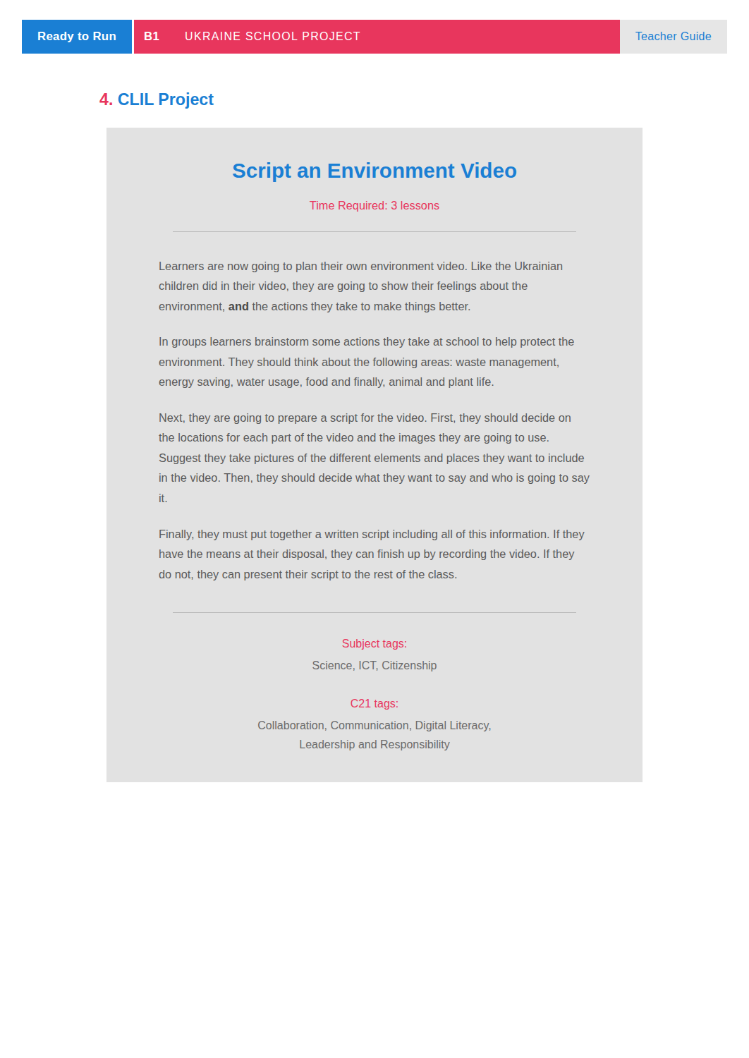Ready to Run
B1
Ukraine School Project
Teacher Guide
4. CLIL Project
Script an Environment Video
Time Required: 3 lessons
Learners are now going to plan their own environment video. Like the Ukrainian children did in their video, they are going to show their feelings about the environment, and the actions they take to make things better.
In groups learners brainstorm some actions they take at school to help protect the environment. They should think about the following areas: waste management, energy saving, water usage, food and finally, animal and plant life.
Next, they are going to prepare a script for the video. First, they should decide on the locations for each part of the video and the images they are going to use. Suggest they take pictures of the different elements and places they want to include in the video. Then, they should decide what they want to say and who is going to say it.
Finally, they must put together a written script including all of this information. If they have the means at their disposal, they can finish up by recording the video. If they do not, they can present their script to the rest of the class.
Subject tags: Science, ICT, Citizenship C21 tags: Collaboration, Communication, Digital Literacy,
Leadership and Responsibility